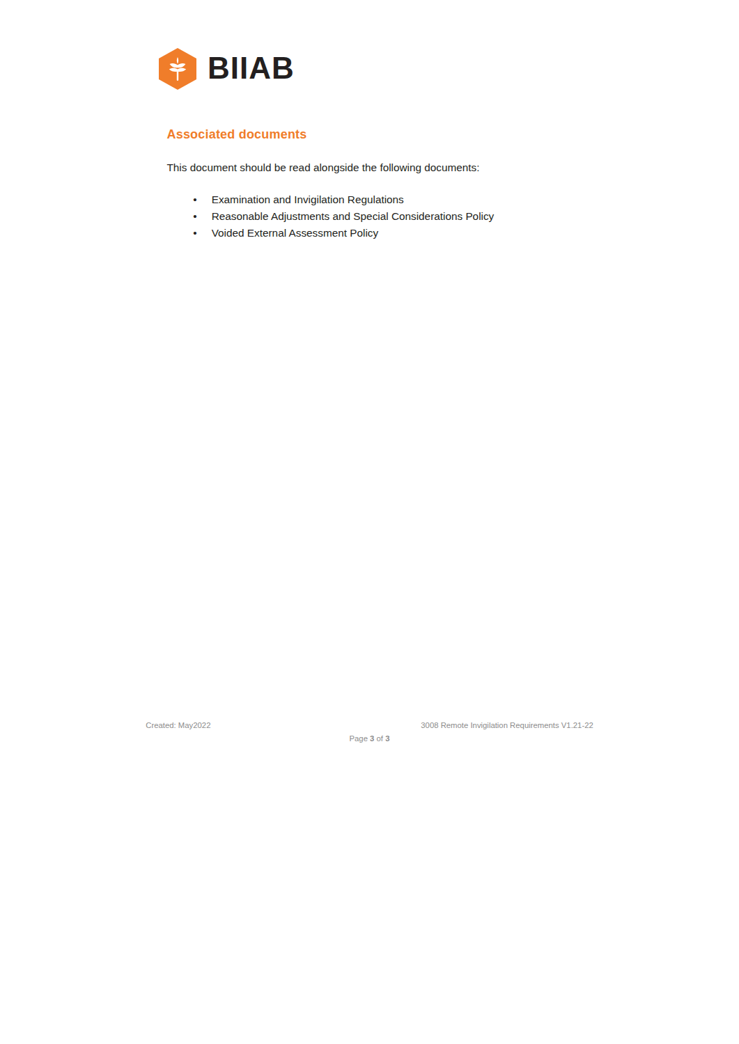BIIAB
Associated documents
This document should be read alongside the following documents:
Examination and Invigilation Regulations
Reasonable Adjustments and Special Considerations Policy
Voided External Assessment Policy
Created: May2022 3008 Remote Invigilation Requirements V1.21-22
Page 3 of 3